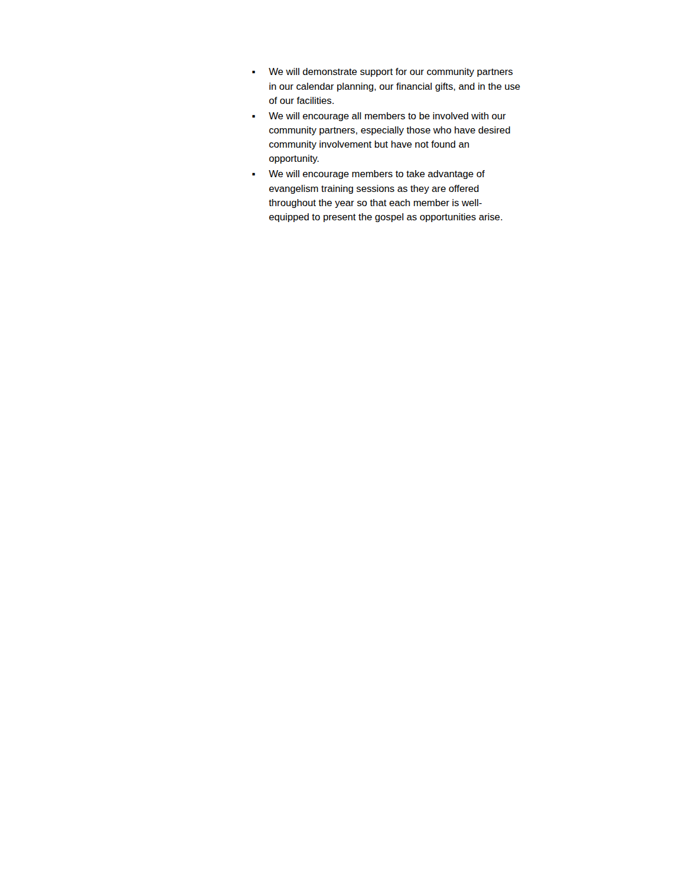We will demonstrate support for our community partners in our calendar planning, our financial gifts, and in the use of our facilities.
We will encourage all members to be involved with our community partners, especially those who have desired community involvement but have not found an opportunity.
We will encourage members to take advantage of evangelism training sessions as they are offered throughout the year so that each member is well-equipped to present the gospel as opportunities arise.